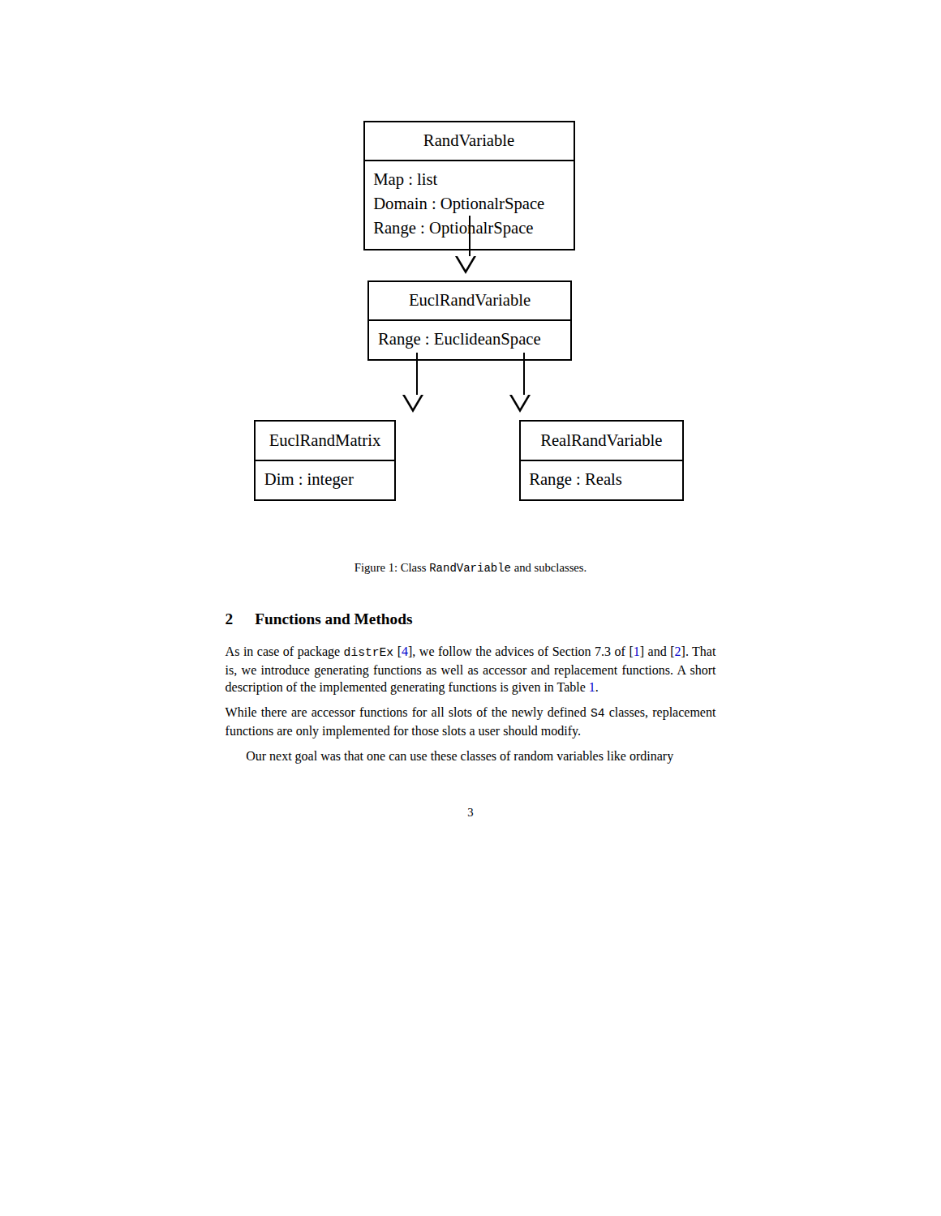RandVariable
Map : list
Domain : OptionalrSpace
Range : OptionalrSpace
EuclRandVariable
Range : EuclideanSpace
EuclRandMatrix
Dim : integer
RealRandVariable
Range : Reals
Figure 1: Class RandVariable and subclasses.
2 Functions and Methods
As in case of package distrEx [4], we follow the advices of Section 7.3 of [1] and [2]. That is, we introduce generating functions as well as accessor and replacement functions. A short description of the implemented generating functions is given in Table 1.
While there are accessor functions for all slots of the newly defined S4 classes, replacement functions are only implemented for those slots a user should modify.
Our next goal was that one can use these classes of random variables like ordinary
3